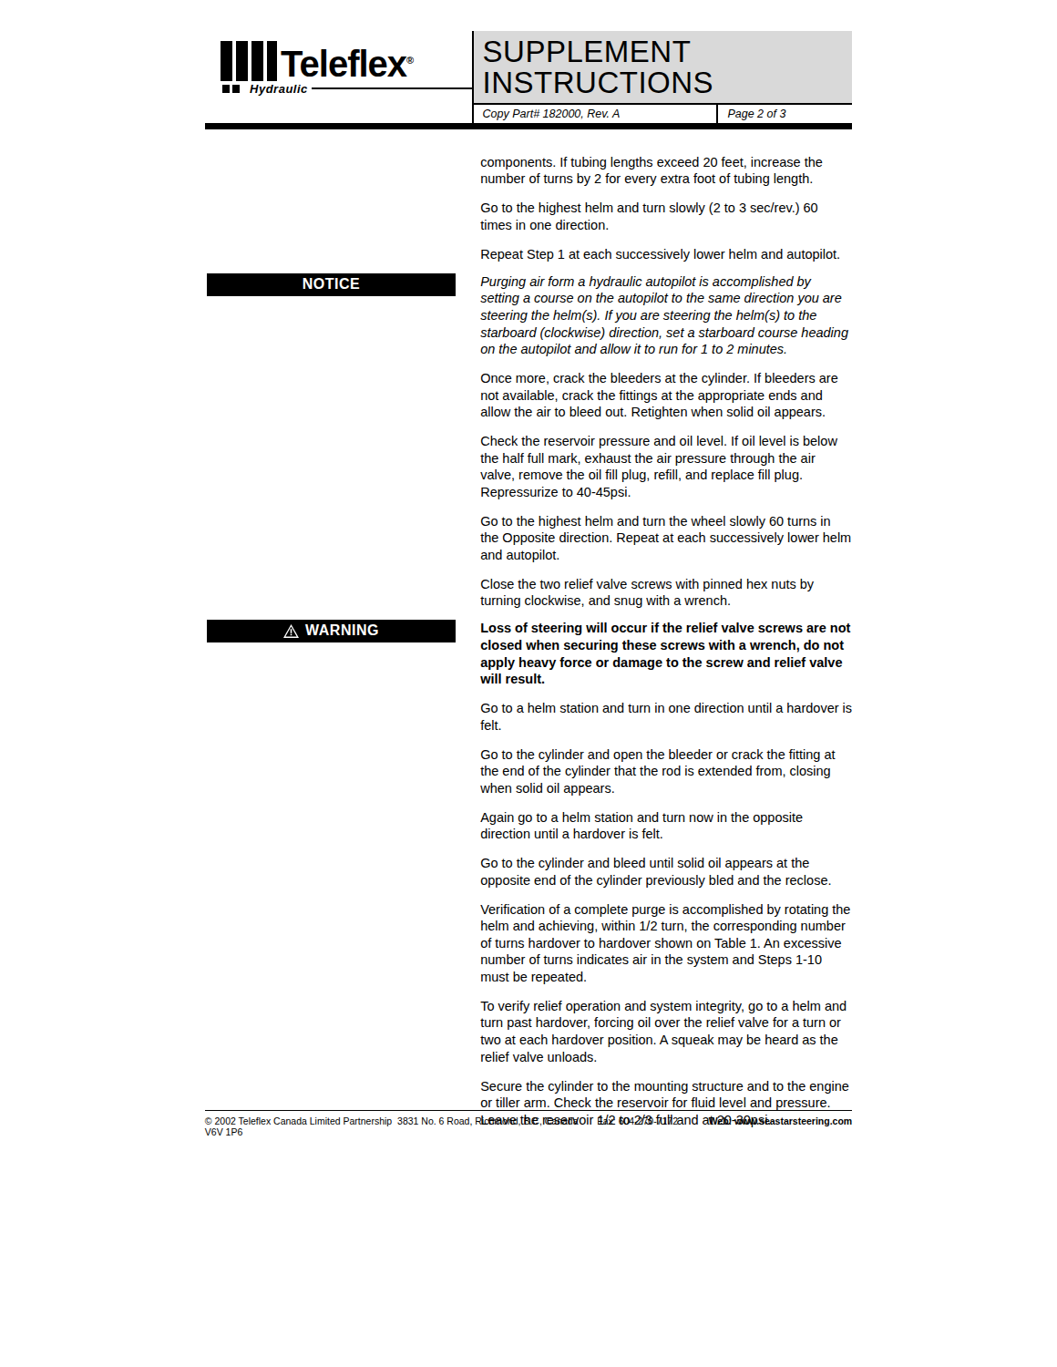Teleflex®
Hydraulic
SUPPLEMENT INSTRUCTIONS
Copy Part# 182000, Rev. A
Page 2 of 3
components. If tubing lengths exceed 20 feet, increase the number of turns by 2 for every extra foot of tubing length.
Go to the highest helm and turn slowly (2 to 3 sec/rev.) 60 times in one direction.
Repeat Step 1 at each successively lower helm and autopilot.
NOTICE
Purging air form a hydraulic autopilot is accomplished by setting a course on the autopilot to the same direction you are steering the helm(s). If you are steering the helm(s) to the starboard (clockwise) direction, set a starboard course heading on the autopilot and allow it to run for 1 to 2 minutes.
Once more, crack the bleeders at the cylinder. If bleeders are not available, crack the fittings at the appropriate ends and allow the air to bleed out. Retighten when solid oil appears.
Check the reservoir pressure and oil level. If oil level is below the half full mark, exhaust the air pressure through the air valve, remove the oil fill plug, refill, and replace fill plug. Repressurize to 40-45psi.
Go to the highest helm and turn the wheel slowly 60 turns in the Opposite direction. Repeat at each successively lower helm and autopilot.
Close the two relief valve screws with pinned hex nuts by turning clockwise, and snug with a wrench.
WARNING
Loss of steering will occur if the relief valve screws are not closed when securing these screws with a wrench, do not apply heavy force or damage to the screw and relief valve will result.
Go to a helm station and turn in one direction until a hardover is felt.
Go to the cylinder and open the bleeder or crack the fitting at the end of the cylinder that the rod is extended from, closing when solid oil appears.
Again go to a helm station and turn now in the opposite direction until a hardover is felt.
Go to the cylinder and bleed until solid oil appears at the opposite end of the cylinder previously bled and the reclose.
Verification of a complete purge is accomplished by rotating the helm and achieving, within 1/2 turn, the corresponding number of turns hardover to hardover shown on Table 1. An excessive number of turns indicates air in the system and Steps 1-10 must be repeated.
To verify relief operation and system integrity, go to a helm and turn past hardover, forcing oil over the relief valve for a turn or two at each hardover position. A squeak may be heard as the relief valve unloads.
Secure the cylinder to the mounting structure and to the engine or tiller arm. Check the reservoir for fluid level and pressure. Leave the reservoir 1/2 to 2/3 full and at 20-30psi.
© 2002 Teleflex Canada Limited Partnership 3831 No. 6 Road, Richmond, B.C, Canada V6V 1P6
Fax: 604-270-7172
Web: www.seastarsteering.com